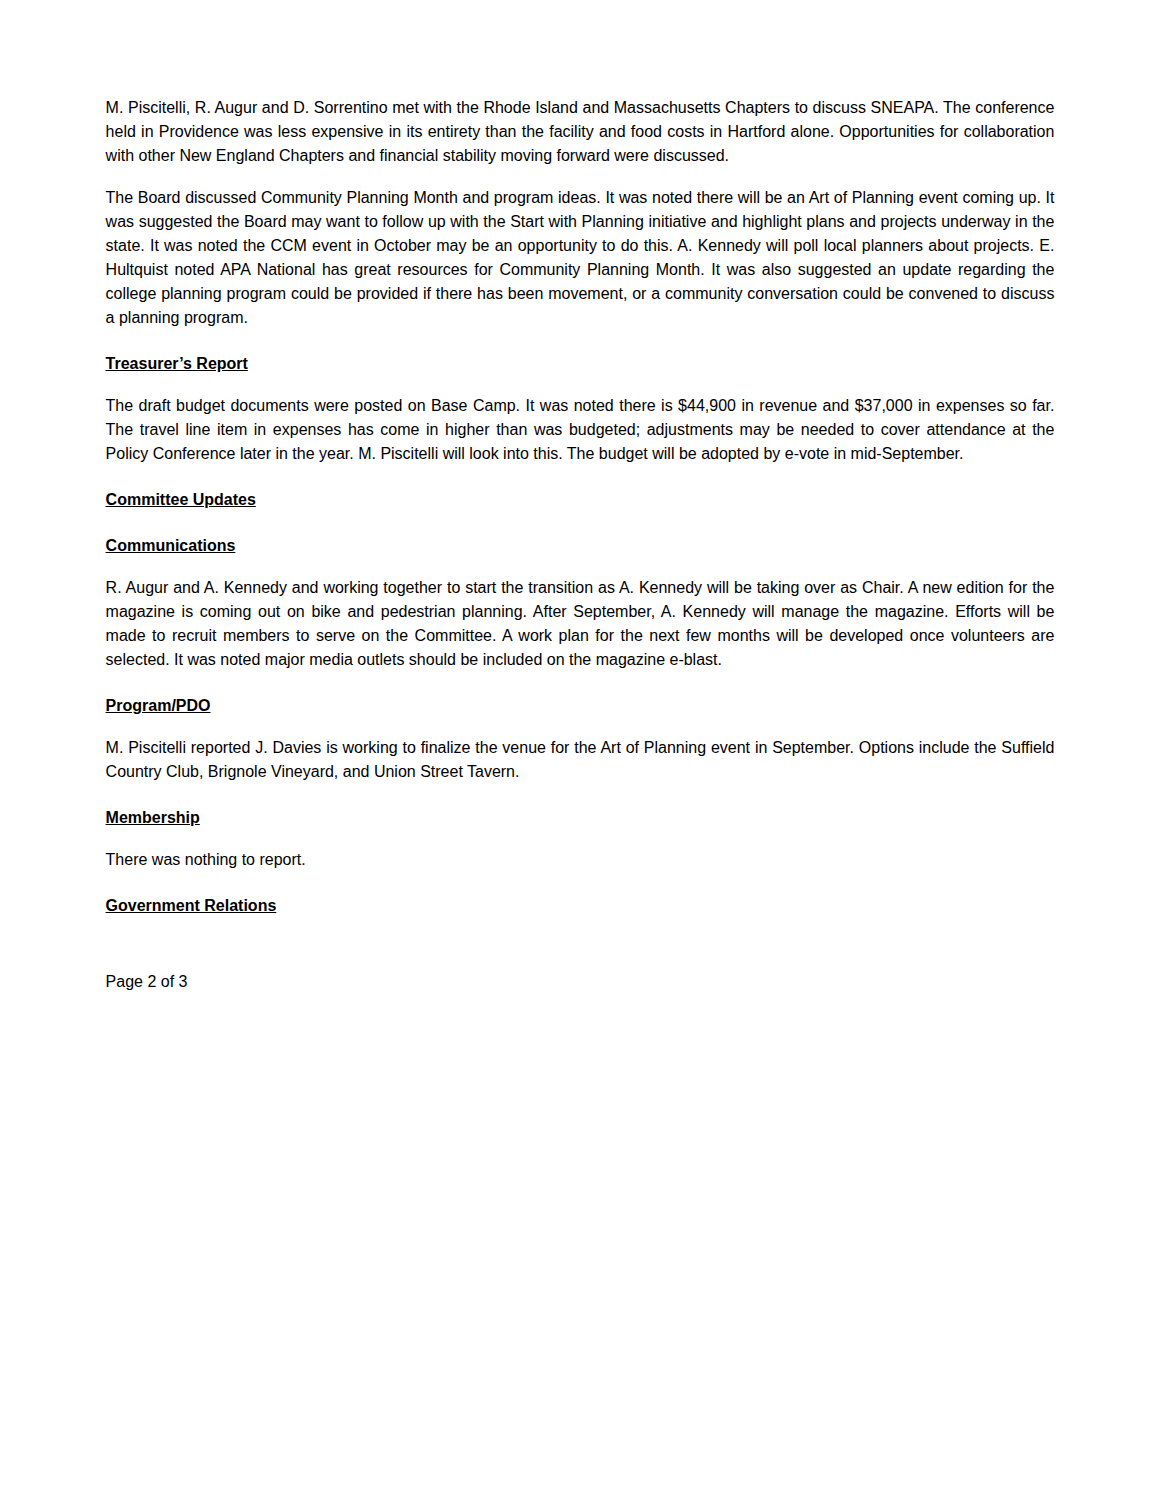M. Piscitelli, R. Augur and D. Sorrentino met with the Rhode Island and Massachusetts Chapters to discuss SNEAPA. The conference held in Providence was less expensive in its entirety than the facility and food costs in Hartford alone. Opportunities for collaboration with other New England Chapters and financial stability moving forward were discussed.
The Board discussed Community Planning Month and program ideas. It was noted there will be an Art of Planning event coming up. It was suggested the Board may want to follow up with the Start with Planning initiative and highlight plans and projects underway in the state. It was noted the CCM event in October may be an opportunity to do this. A. Kennedy will poll local planners about projects. E. Hultquist noted APA National has great resources for Community Planning Month. It was also suggested an update regarding the college planning program could be provided if there has been movement, or a community conversation could be convened to discuss a planning program.
Treasurer’s Report
The draft budget documents were posted on Base Camp. It was noted there is $44,900 in revenue and $37,000 in expenses so far. The travel line item in expenses has come in higher than was budgeted; adjustments may be needed to cover attendance at the Policy Conference later in the year. M. Piscitelli will look into this. The budget will be adopted by e-vote in mid-September.
Committee Updates
Communications
R. Augur and A. Kennedy and working together to start the transition as A. Kennedy will be taking over as Chair. A new edition for the magazine is coming out on bike and pedestrian planning. After September, A. Kennedy will manage the magazine. Efforts will be made to recruit members to serve on the Committee. A work plan for the next few months will be developed once volunteers are selected. It was noted major media outlets should be included on the magazine e-blast.
Program/PDO
M. Piscitelli reported J. Davies is working to finalize the venue for the Art of Planning event in September. Options include the Suffield Country Club, Brignole Vineyard, and Union Street Tavern.
Membership
There was nothing to report.
Government Relations
Page 2 of 3